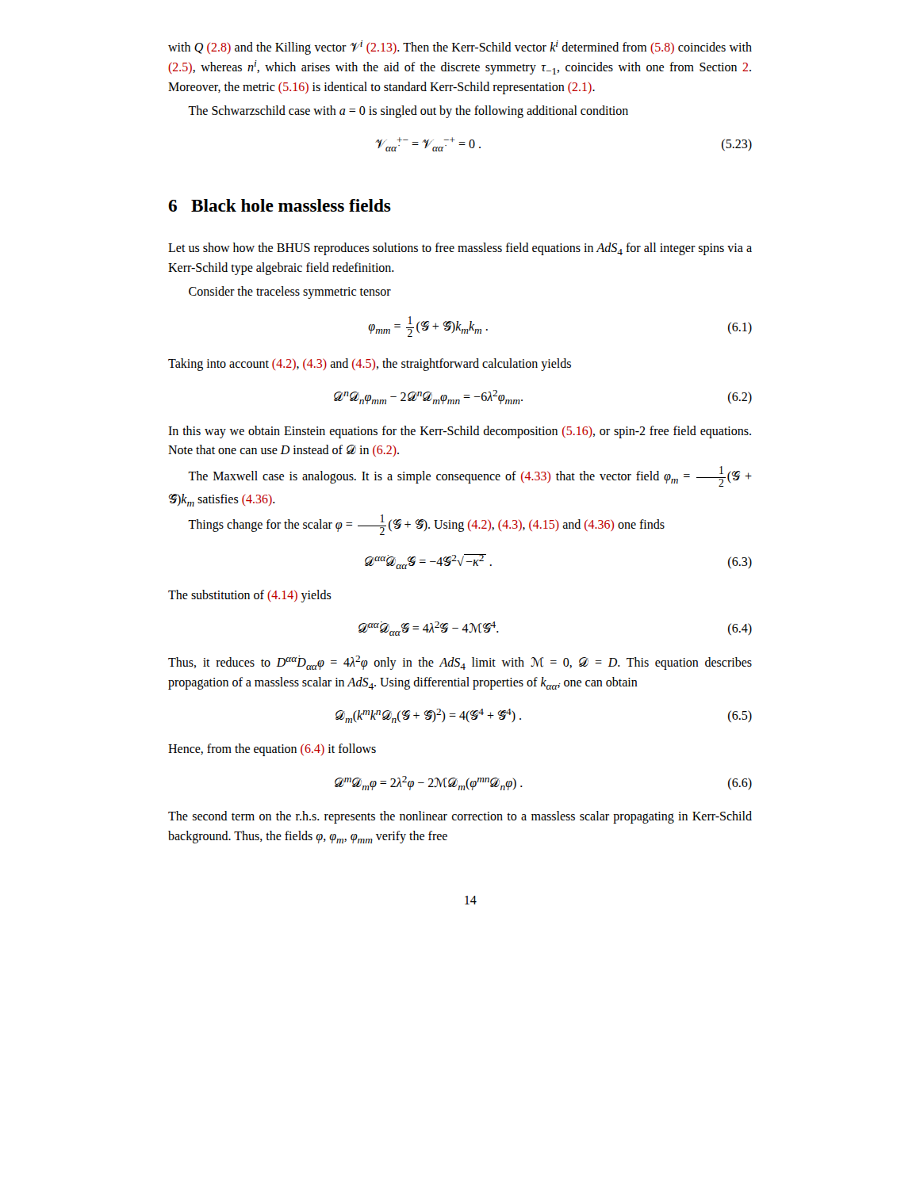with Q (2.8) and the Killing vector 𝒱i (2.13). Then the Kerr-Schild vector ki determined from (5.8) coincides with (2.5), whereas ni, which arises with the aid of the discrete symmetry τ−1, coincides with one from Section 2. Moreover, the metric (5.16) is identical to standard Kerr-Schild representation (2.1).
The Schwarzschild case with a = 0 is singled out by the following additional condition
𝒱αα̇+− = 𝒱αα̇−+ = 0 .
(5.23)
6 Black hole massless fields
Let us show how the BHUS reproduces solutions to free massless field equations in AdS4 for all integer spins via a Kerr-Schild type algebraic field redefinition.
Consider the traceless symmetric tensor
φmm = 12(𝒢 + 𝒢̄)kmkm .
(6.1)
Taking into account (4.2), (4.3) and (4.5), the straightforward calculation yields
𝒟n𝒟nφmm − 2𝒟n𝒟mφmn = −6λ2φmm.
(6.2)
In this way we obtain Einstein equations for the Kerr-Schild decomposition (5.16), or spin-2 free field equations. Note that one can use D instead of 𝒟 in (6.2).
The Maxwell case is analogous. It is a simple consequence of (4.33) that the vector field φm = 12(𝒢 + 𝒢̄)km satisfies (4.36).
Things change for the scalar φ = 12(𝒢 + 𝒢̄). Using (4.2), (4.3), (4.15) and (4.36) one finds
𝒟αα̇𝒟αα̇𝒢 = −4𝒢2√−κ2 .
(6.3)
The substitution of (4.14) yields
𝒟αα̇𝒟αα̇𝒢 = 4λ2𝒢 − 4ℳ𝒢4.
(6.4)
Thus, it reduces to Dαα̇Dαα̇φ = 4λ2φ only in the AdS4 limit with ℳ = 0, 𝒟 = D. This equation describes propagation of a massless scalar in AdS4. Using differential properties of kαα̇, one can obtain
𝒟m(kmkn 𝒟n(𝒢 + 𝒢̄)2) = 4(𝒢4 + 𝒢̄4) .
(6.5)
Hence, from the equation (6.4) it follows
𝒟m𝒟mφ = 2λ2φ − 2ℳ𝒟m(φmn 𝒟nφ) .
(6.6)
The second term on the r.h.s. represents the nonlinear correction to a massless scalar propagating in Kerr-Schild background. Thus, the fields φ, φm, φmm verify the free
14